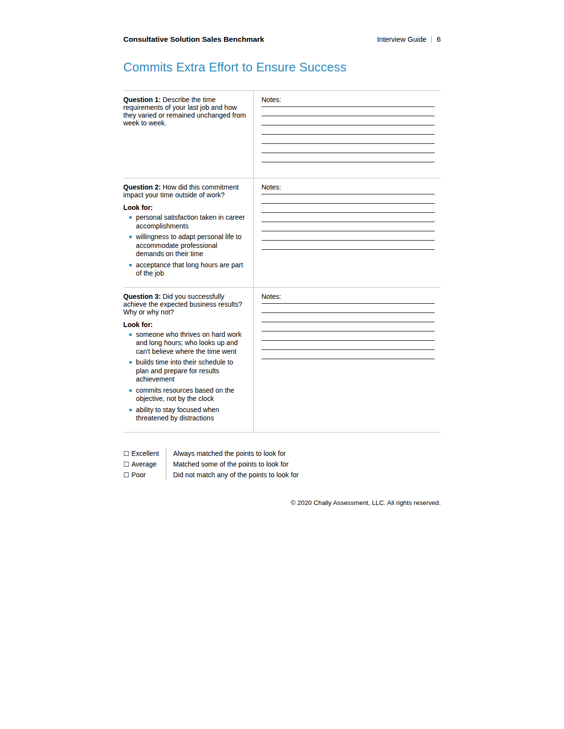Consultative Solution Sales Benchmark
Interview Guide 6
Commits Extra Effort to Ensure Success
| Question 1: Describe the time requirements of your last job and how they varied or remained unchanged from week to week. | Notes: |
| Question 2: How did this commitment impact your time outside of work? Look for: personal satisfaction taken in career accomplishments willingness to adapt personal life to accommodate professional demands on their time acceptance that long hours are part of the job | Notes: |
| Question 3: Did you successfully achieve the expected business results? Why or why not? Look for: someone who thrives on hard work and long hours; who looks up and can't believe where the time went builds time into their schedule to plan and prepare for results achievement commits resources based on the objective, not by the clock ability to stay focused when threatened by distractions | Notes: |
☐Excellent
☐Average
☐Poor
Always matched the points to look for
Matched some of the points to look for
Did not match any of the points to look for
© 2020 Chally Assessment, LLC. All rights reserved.